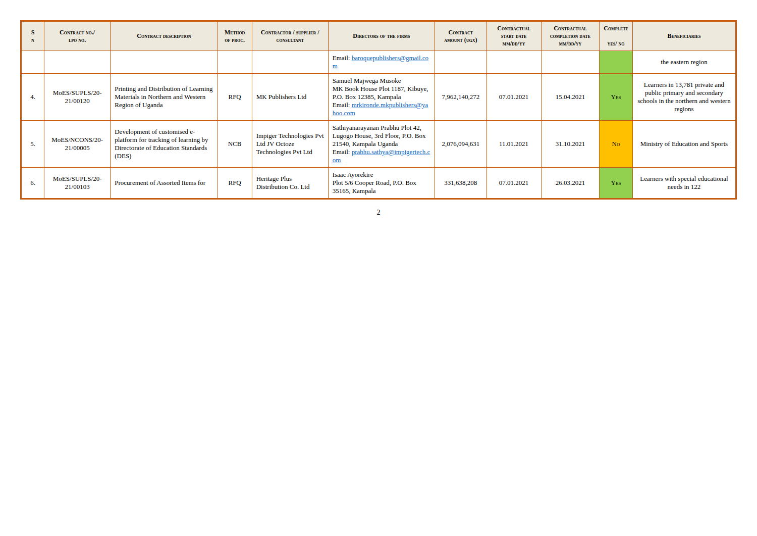| S N | Contract No./ LPO No. | Contract Description | Method of Proc. | Contractor / Supplier / Consultant | Directors of the FIRMS | Contract Amount (UGX) | Contractual Start Date MM/DD/YY | Contractual Completion Date MM/DD/YY | Complete Yes/ No | Beneficiaries |
| --- | --- | --- | --- | --- | --- | --- | --- | --- | --- | --- |
| | | | | | Email: baroquepublishers@gmail.com | | | | | the eastern region |
| 4. | MoES/SUPLS/20-21/00120 | Printing and Distribution of Learning Materials in Northern and Western Region of Uganda | RFQ | MK Publishers Ltd | Samuel Majwega Musoke MK Book House Plot 1187, Kibuye, P.O. Box 12385, Kampala Email: mrkironde.mkpublishers@yahoo.com | 7,962,140,272 | 07.01.2021 | 15.04.2021 | Yes | Learners in 13,781 private and public primary and secondary schools in the northern and western regions |
| 5. | MoES/NCONS/20-21/00005 | Development of customised e-platform for tracking of learning by Directorate of Education Standards (DES) | NCB | Impiger Technologies Pvt Ltd JV Octoze Technologies Pvt Ltd | Sathiyanarayanan Prabhu Plot 42, Lugogo House, 3rd Floor, P.O. Box 21540, Kampala Uganda Email: prabhu.sathya@impigertech.com | 2,076,094,631 | 11.01.2021 | 31.10.2021 | No | Ministry of Education and Sports |
| 6. | MoES/SUPLS/20-21/00103 | Procurement of Assorted Items for | RFQ | Heritage Plus Distribution Co. Ltd | Isaac Ayorekire Plot 5/6 Cooper Road, P.O. Box 35165, Kampala | 331,638,208 | 07.01.2021 | 26.03.2021 | Yes | Learners with special educational needs in 122 |
2